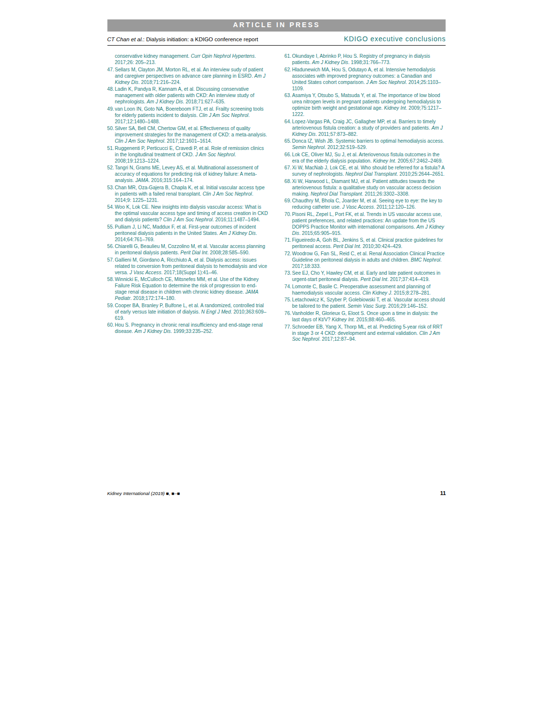ARTICLE IN PRESS
CT Chan et al.: Dialysis initiation: a KDIGO conference report
KDIGO executive conclusions
conservative kidney management. Curr Opin Nephrol Hypertens. 2017;26: 205–213.
47 Sellars M, Clayton JM, Morton RL, et al. An interview sudy of patient and caregiver perspectives on advance care planning in ESRD. Am J Kidney Dis. 2018;71:216–224.
48 Ladin K, Pandya R, Kannam A, et al. Discussing conservative management with older patients with CKD: An interview study of nephrologists. Am J Kidney Dis. 2018;71:627–635.
49 van Loon IN, Goto NA, Boereboom FTJ, et al. Frailty screening tools for elderly patients incident to dialysis. Clin J Am Soc Nephrol. 2017;12:1480–1488.
50 Silver SA, Bell CM, Chertow GM, et al. Effectiveness of quality improvement strategies for the management of CKD: a meta-analysis. Clin J Am Soc Nephrol. 2017;12:1601–1614.
51 Ruggenenti P, Perticucci E, Cravedi P, et al. Role of remission clinics in the longitudinal treatment of CKD. J Am Soc Nephrol. 2008;19:1213–1224.
52 Tangri N, Grams ME, Levey AS, et al. Multinational assessment of accuracy of equations for predicting risk of kidney failure: A meta-analysis. JAMA. 2016;315:164–174.
53 Chan MR, Oza-Gajera B, Chapla K, et al. Initial vascular access type in patients with a failed renal transplant. Clin J Am Soc Nephrol. 2014;9: 1225–1231.
54 Woo K, Lok CE. New insights into dialysis vascular access: What is the optimal vascular access type and timing of access creation in CKD and dialysis patients? Clin J Am Soc Nephrol. 2016;11:1487–1494.
55 Pulliam J, Li NC, Maddux F, et al. First-year outcomes of incident peritoneal dialysis patients in the United States. Am J Kidney Dis. 2014;64:761–769.
56 Chiarelli G, Beaulieu M, Cozzolino M, et al. Vascular access planning in peritoneal dialysis patients. Perit Dial Int. 2008;28:585–590.
57 Gallieni M, Giordano A, Ricchiuto A, et al. Dialysis access: issues related to conversion from peritoneal dialysis to hemodialysis and vice versa. J Vasc Access. 2017;18(Suppl 1):41–46.
58 Winnicki E, McCulloch CE, Mitsnefes MM, et al. Use of the Kidney Failure Risk Equation to determine the risk of progression to end-stage renal disease in children with chronic kidney disease. JAMA Pediatr. 2018;172:174–180.
59 Cooper BA, Branley P, Bulfone L, et al. A randomized, controlled trial of early versus late initiation of dialysis. N Engl J Med. 2010;363:609–619.
60 Hou S. Pregnancy in chronic renal insufficiency and end-stage renal disease. Am J Kidney Dis. 1999;33:235–252.
61 Okundaye I, Abrinko P, Hou S. Registry of pregnancy in dialysis patients. Am J Kidney Dis. 1998;31:766–773.
62 Hladunewich MA, Hou S, Odutayo A, et al. Intensive hemodialysis associates with improved pregnancy outcomes: a Canadian and United States cohort comparison. J Am Soc Nephrol. 2014;25:1103–1109.
63 Asamiya Y, Otsubo S, Matsuda Y, et al. The importance of low blood urea nitrogen levels in pregnant patients undergoing hemodialysis to optimize birth weight and gestational age. Kidney Int. 2009;75:1217–1222.
64 Lopez-Vargas PA, Craig JC, Gallagher MP, et al. Barriers to timely arteriovenous fistula creation: a study of providers and patients. Am J Kidney Dis. 2011;57:873–882.
65 Donca IZ, Wish JB. Systemic barriers to optimal hemodialysis access. Semin Nephrol. 2012;32:519–529.
66 Lok CE, Oliver MJ, Su J, et al. Arteriovenous fistula outcomes in the era of the elderly dialysis population. Kidney Int. 2005;67:2462–2469.
67 Xi W, MacNab J, Lok CE, et al. Who should be referred for a fistula? A survey of nephrologists. Nephrol Dial Transplant. 2010;25:2644–2651.
68 Xi W, Harwood L, Diamant MJ, et al. Patient attitudes towards the arteriovenous fistula: a qualitative study on vascular access decision making. Nephrol Dial Transplant. 2011;26:3302–3308.
69 Chaudhry M, Bhola C, Joarder M, et al. Seeing eye to eye: the key to reducing catheter use. J Vasc Access. 2011;12:120–126.
70 Pisoni RL, Zepel L, Port FK, et al. Trends in US vascular access use, patient preferences, and related practices: An update from the US DOPPS Practice Monitor with international comparisons. Am J Kidney Dis. 2015;65:905–915.
71 Figueiredo A, Goh BL, Jenkins S, et al. Clinical practice guidelines for peritoneal access. Perit Dial Int. 2010;30:424–429.
72 Woodrow G, Fan SL, Reid C, et al. Renal Association Clinical Practice Guideline on peritoneal dialysis in adults and children. BMC Nephrol. 2017;18:333.
73 See EJ, Cho Y, Hawley CM, et al. Early and late patient outcomes in urgent-start peritoneal dialysis. Perit Dial Int. 2017;37:414–419.
74 Lomonte C, Basile C. Preoperative assessment and planning of haemodialysis vascular access. Clin Kidney J. 2015;8:278–281.
75 Letachowicz K, Szyber P, Golebiowski T, et al. Vascular access should be tailored to the patient. Semin Vasc Surg. 2016;29:146–152.
76 Vanholder R, Glorieux G, Eloot S. Once upon a time in dialysis: the last days of Kt/V? Kidney Int. 2015;88:460–465.
77 Schroeder EB, Yang X, Thorp ML, et al. Predicting 5-year risk of RRT in stage 3 or 4 CKD: development and external validation. Clin J Am Soc Nephrol. 2017;12:87–94.
Kidney International (2019) ■, ■–■
11